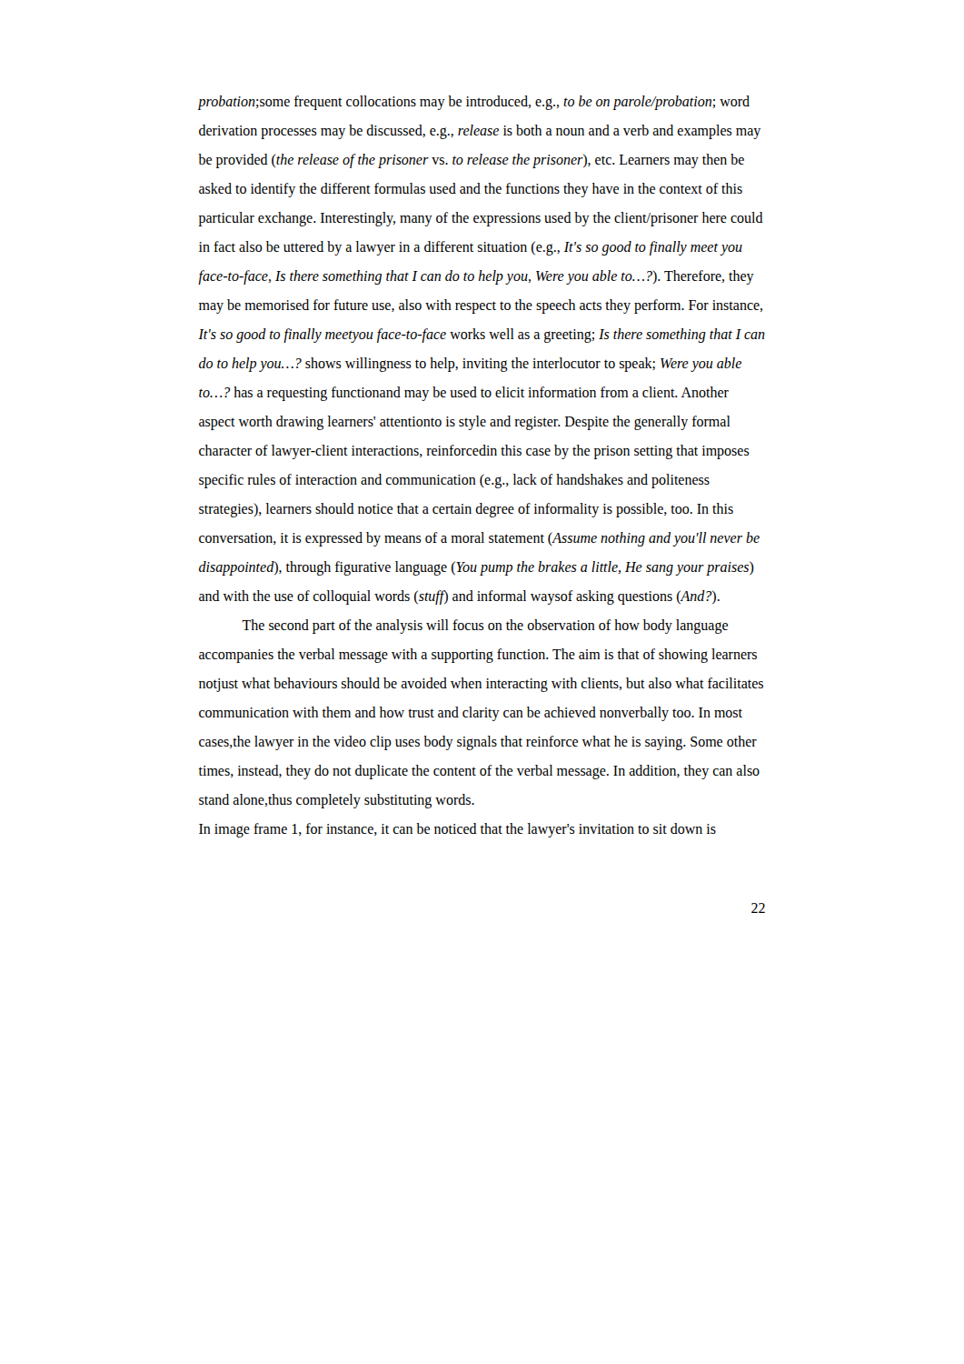probation;some frequent collocations may be introduced, e.g., to be on parole/probation; word derivation processes may be discussed, e.g., release is both a noun and a verb and examples may be provided (the release of the prisoner vs. to release the prisoner), etc. Learners may then be asked to identify the different formulas used and the functions they have in the context of this particular exchange. Interestingly, many of the expressions used by the client/prisoner here could in fact also be uttered by a lawyer in a different situation (e.g., It's so good to finally meet you face-to-face, Is there something that I can do to help you, Were you able to…?). Therefore, they may be memorised for future use, also with respect to the speech acts they perform. For instance, It's so good to finally meetyou face-to-face works well as a greeting; Is there something that I can do to help you…? shows willingness to help, inviting the interlocutor to speak; Were you able to…? has a requesting functionand may be used to elicit information from a client. Another aspect worth drawing learners' attentionto is style and register. Despite the generally formal character of lawyer-client interactions, reinforcedin this case by the prison setting that imposes specific rules of interaction and communication (e.g., lack of handshakes and politeness strategies), learners should notice that a certain degree of informality is possible, too. In this conversation, it is expressed by means of a moral statement (Assume nothing and you'll never be disappointed), through figurative language (You pump the brakes a little, He sang your praises) and with the use of colloquial words (stuff) and informal waysof asking questions (And?).
The second part of the analysis will focus on the observation of how body language accompanies the verbal message with a supporting function. The aim is that of showing learners notjust what behaviours should be avoided when interacting with clients, but also what facilitates communication with them and how trust and clarity can be achieved nonverbally too. In most cases,the lawyer in the video clip uses body signals that reinforce what he is saying. Some other times, instead, they do not duplicate the content of the verbal message. In addition, they can also stand alone,thus completely substituting words.
In image frame 1, for instance, it can be noticed that the lawyer's invitation to sit down is
22